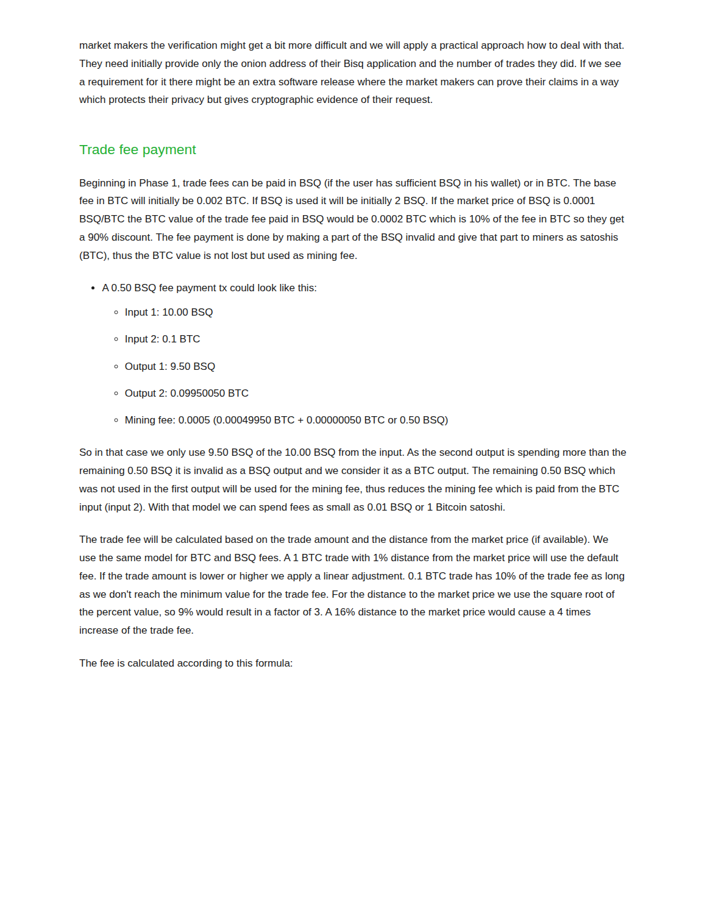market makers the verification might get a bit more difficult and we will apply a practical approach how to deal with that. They need initially provide only the onion address of their Bisq application and the number of trades they did. If we see a requirement for it there might be an extra software release where the market makers can prove their claims in a way which protects their privacy but gives cryptographic evidence of their request.
Trade fee payment
Beginning in Phase 1, trade fees can be paid in BSQ (if the user has sufficient BSQ in his wallet) or in BTC. The base fee in BTC will initially be 0.002 BTC. If BSQ is used it will be initially 2 BSQ. If the market price of BSQ is 0.0001 BSQ/BTC the BTC value of the trade fee paid in BSQ would be 0.0002 BTC which is 10% of the fee in BTC so they get a 90% discount. The fee payment is done by making a part of the BSQ invalid and give that part to miners as satoshis (BTC), thus the BTC value is not lost but used as mining fee.
A 0.50 BSQ fee payment tx could look like this:
Input 1: 10.00 BSQ
Input 2: 0.1 BTC
Output 1: 9.50 BSQ
Output 2: 0.09950050 BTC
Mining fee: 0.0005 (0.00049950 BTC + 0.00000050 BTC or 0.50 BSQ)
So in that case we only use 9.50 BSQ of the 10.00 BSQ from the input. As the second output is spending more than the remaining 0.50 BSQ it is invalid as a BSQ output and we consider it as a BTC output. The remaining 0.50 BSQ which was not used in the first output will be used for the mining fee, thus reduces the mining fee which is paid from the BTC input (input 2). With that model we can spend fees as small as 0.01 BSQ or 1 Bitcoin satoshi.
The trade fee will be calculated based on the trade amount and the distance from the market price (if available). We use the same model for BTC and BSQ fees. A 1 BTC trade with 1% distance from the market price will use the default fee. If the trade amount is lower or higher we apply a linear adjustment. 0.1 BTC trade has 10% of the trade fee as long as we don't reach the minimum value for the trade fee. For the distance to the market price we use the square root of the percent value, so 9% would result in a factor of 3. A 16% distance to the market price would cause a 4 times increase of the trade fee.
The fee is calculated according to this formula: